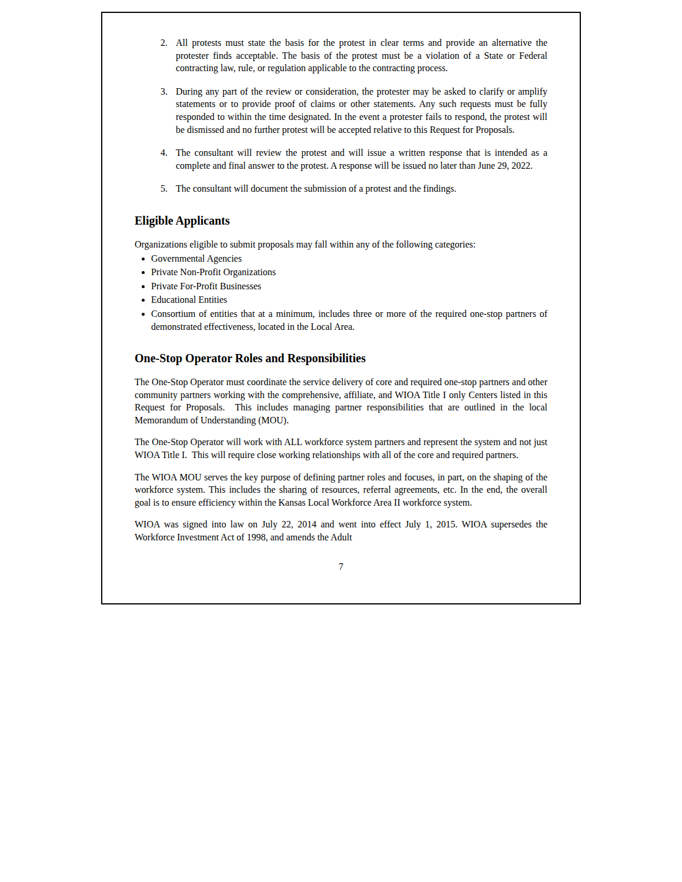All protests must state the basis for the protest in clear terms and provide an alternative the protester finds acceptable. The basis of the protest must be a violation of a State or Federal contracting law, rule, or regulation applicable to the contracting process.
During any part of the review or consideration, the protester may be asked to clarify or amplify statements or to provide proof of claims or other statements. Any such requests must be fully responded to within the time designated. In the event a protester fails to respond, the protest will be dismissed and no further protest will be accepted relative to this Request for Proposals.
The consultant will review the protest and will issue a written response that is intended as a complete and final answer to the protest. A response will be issued no later than June 29, 2022.
The consultant will document the submission of a protest and the findings.
Eligible Applicants
Organizations eligible to submit proposals may fall within any of the following categories:
Governmental Agencies
Private Non-Profit Organizations
Private For-Profit Businesses
Educational Entities
Consortium of entities that at a minimum, includes three or more of the required one-stop partners of demonstrated effectiveness, located in the Local Area.
One-Stop Operator Roles and Responsibilities
The One-Stop Operator must coordinate the service delivery of core and required one-stop partners and other community partners working with the comprehensive, affiliate, and WIOA Title I only Centers listed in this Request for Proposals. This includes managing partner responsibilities that are outlined in the local Memorandum of Understanding (MOU).
The One-Stop Operator will work with ALL workforce system partners and represent the system and not just WIOA Title I. This will require close working relationships with all of the core and required partners.
The WIOA MOU serves the key purpose of defining partner roles and focuses, in part, on the shaping of the workforce system. This includes the sharing of resources, referral agreements, etc. In the end, the overall goal is to ensure efficiency within the Kansas Local Workforce Area II workforce system.
WIOA was signed into law on July 22, 2014 and went into effect July 1, 2015. WIOA supersedes the Workforce Investment Act of 1998, and amends the Adult
7